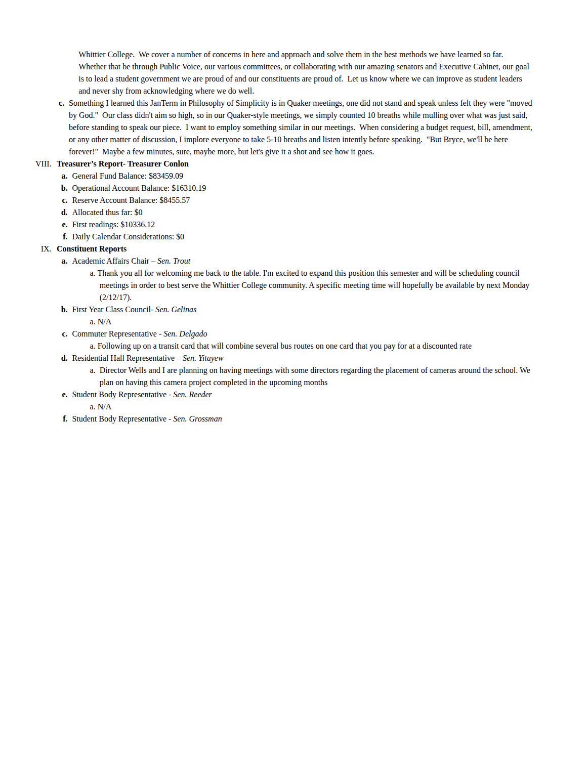Whittier College. We cover a number of concerns in here and approach and solve them in the best methods we have learned so far. Whether that be through Public Voice, our various committees, or collaborating with our amazing senators and Executive Cabinet, our goal is to lead a student government we are proud of and our constituents are proud of. Let us know where we can improve as student leaders and never shy from acknowledging where we do well.
Something I learned this JanTerm in Philosophy of Simplicity is in Quaker meetings, one did not stand and speak unless felt they were "moved by God." Our class didn't aim so high, so in our Quaker-style meetings, we simply counted 10 breaths while mulling over what was just said, before standing to speak our piece. I want to employ something similar in our meetings. When considering a budget request, bill, amendment, or any other matter of discussion, I implore everyone to take 5-10 breaths and listen intently before speaking. "But Bryce, we'll be here forever!" Maybe a few minutes, sure, maybe more, but let's give it a shot and see how it goes.
Treasurer’s Report- Treasurer Conlon
General Fund Balance: $83459.09
Operational Account Balance: $16310.19
Reserve Account Balance: $8455.57
Allocated thus far: $0
First readings: $10336.12
Daily Calendar Considerations: $0
Constituent Reports
Academic Affairs Chair – Sen. Trout
a. Thank you all for welcoming me back to the table. I'm excited to expand this position this semester and will be scheduling council meetings in order to best serve the Whittier College community. A specific meeting time will hopefully be available by next Monday (2/12/17).
First Year Class Council- Sen. Gelinas
a. N/A
Commuter Representative - Sen. Delgado
a. Following up on a transit card that will combine several bus routes on one card that you pay for at a discounted rate
Residential Hall Representative – Sen. Yitayew
a. Director Wells and I are planning on having meetings with some directors regarding the placement of cameras around the school. We plan on having this camera project completed in the upcoming months
Student Body Representative - Sen. Reeder
a. N/A
Student Body Representative - Sen. Grossman